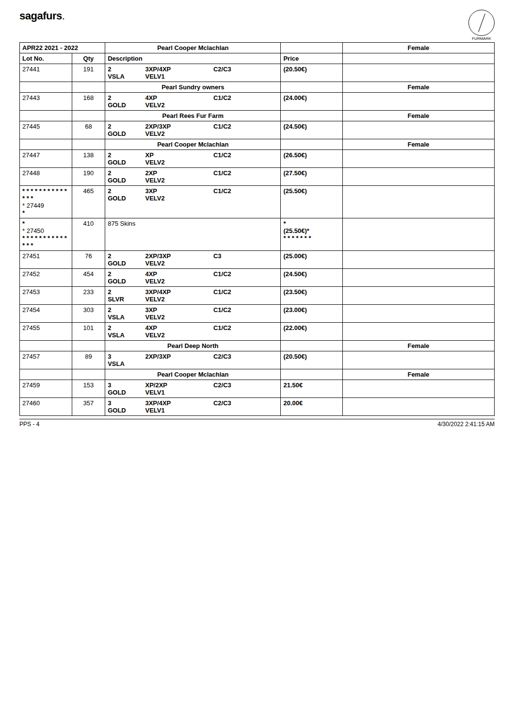sagafurs.
FURMARK
| APR22 2021 - 2022 | Pearl Cooper Mclachlan | | Female |
| --- | --- | --- | --- |
| Lot No. | Qty | Description | Price | |
| 27441 | 191 | / 2 VSLA / 3XP/4XP VELV1 / C2/C3 / | (20.50€) | |
| | | Pearl Sundry owners | | Female |
| 27443 | 168 | / 2 GOLD / 4XP VELV2 / C1/C2 / | (24.00€) | |
| | | Pearl Rees Fur Farm | | Female |
| 27445 | 68 | / 2 GOLD / 2XP/3XP VELV2 / C1/C2 / | (24.50€) | |
| | | Pearl Cooper Mclachlan | | Female |
| 27447 | 138 | / 2 GOLD / XP VELV2 / C1/C2 / | (26.50€) | |
| 27448 | 190 | / 2 GOLD / 2XP VELV2 / C1/C2 / | (27.50€) | |
| * * * * * * * * * * * * * * * 27449 * | 465 | / 2 GOLD / 3XP VELV2 / C1/C2 / | (25.50€) | |
| * * 27450 * * * * * * * * * * * * * * | 410 | 875 Skins | * (25.50€)* * * * * * * * | |
| 27451 | 76 | / 2 GOLD / 2XP/3XP VELV2 / C3 / | (25.00€) | |
| 27452 | 454 | / 2 GOLD / 4XP VELV2 / C1/C2 / | (24.50€) | |
| 27453 | 233 | / 2 SLVR / 3XP/4XP VELV2 / C1/C2 / | (23.50€) | |
| 27454 | 303 | / 2 VSLA / 3XP VELV2 / C1/C2 / | (23.00€) | |
| 27455 | 101 | / 2 VSLA / 4XP VELV2 / C1/C2 / | (22.00€) | |
| | | Pearl Deep North | | Female |
| 27457 | 89 | / 3 VSLA / 2XP/3XP / C2/C3 / | (20.50€) | |
| | | Pearl Cooper Mclachlan | | Female |
| 27459 | 153 | / 3 GOLD / XP/2XP VELV1 / C2/C3 / | 21.50€ | |
| 27460 | 357 | / 3 GOLD / 3XP/4XP VELV1 / C2/C3 / | 20.00€ | |
PPS - 4
4/30/2022 2:41:15 AM